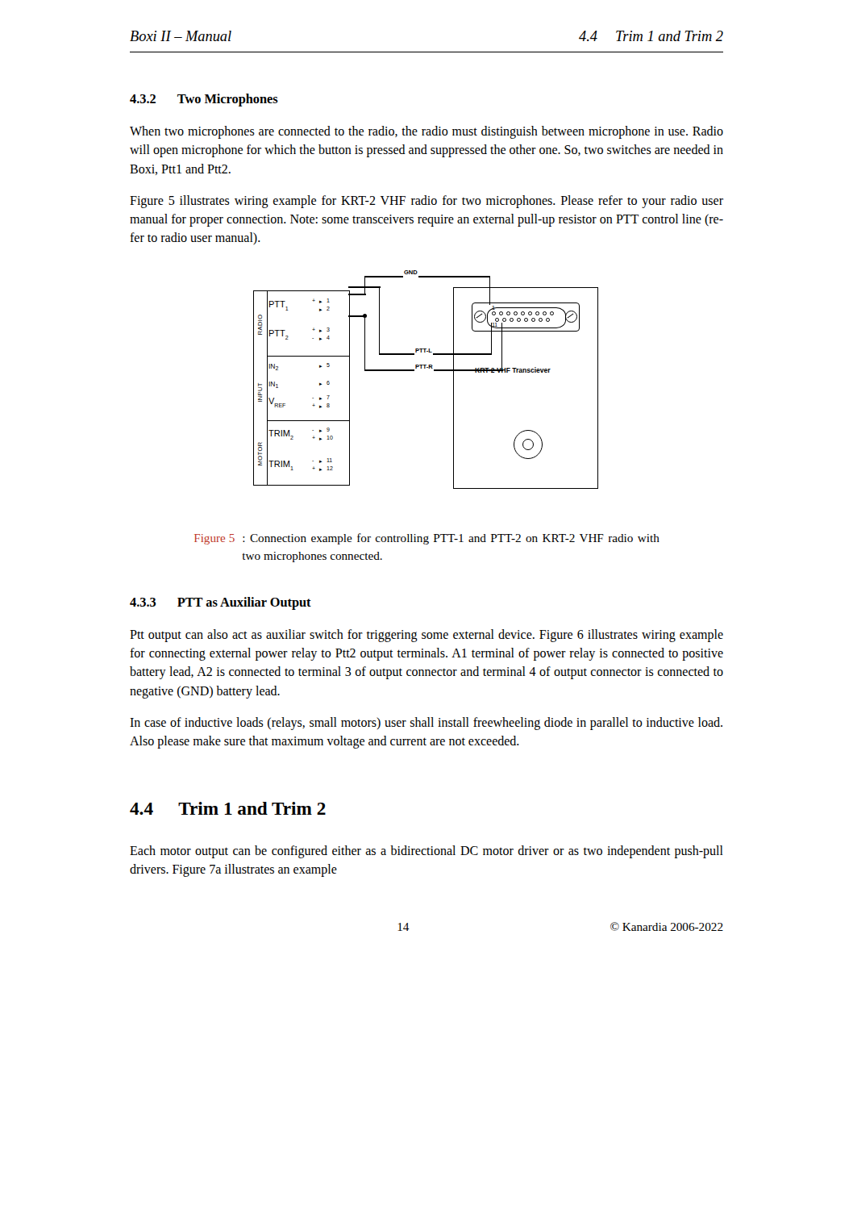Boxi II – Manual
4.4 Trim 1 and Trim 2
4.3.2 Two Microphones
When two microphones are connected to the radio, the radio must distinguish between microphone in use. Radio will open microphone for which the button is pressed and suppressed the other one. So, two switches are needed in Boxi, Ptt1 and Ptt2.
Figure 5 illustrates wiring example for KRT-2 VHF radio for two microphones. Please refer to your radio user manual for proper connection. Note: some transceivers require an external pull-up resistor on PTT control line (refer to radio user manual).
RADIO INPUT MOTOR
PTT1
+▸1
▸2
PTT2
+▸3
-▸4
IN2
▸5
IN1
▸6
VREF
-▸7
+▸8
TRIM2
-▸9
+▸10
TRIM1
-▸11
+▸12
1
11
KRT-2 VHF Transciever
GND
PTT-L
PTT-R
Figure 5 : Connection example for controlling PTT-1 and PTT-2 on KRT-2 VHF radio with two microphones connected.
4.3.3 PTT as Auxiliar Output
Ptt output can also act as auxiliar switch for triggering some external device. Figure 6 illustrates wiring example for connecting external power relay to Ptt2 output terminals. A1 terminal of power relay is connected to positive battery lead, A2 is connected to terminal 3 of output connector and terminal 4 of output connector is connected to negative (GND) battery lead.
In case of inductive loads (relays, small motors) user shall install freewheeling diode in parallel to inductive load. Also please make sure that maximum voltage and current are not exceeded.
4.4 Trim 1 and Trim 2
Each motor output can be configured either as a bidirectional DC motor driver or as two independent push-pull drivers. Figure 7a illustrates an example
14
© Kanardia 2006-2022